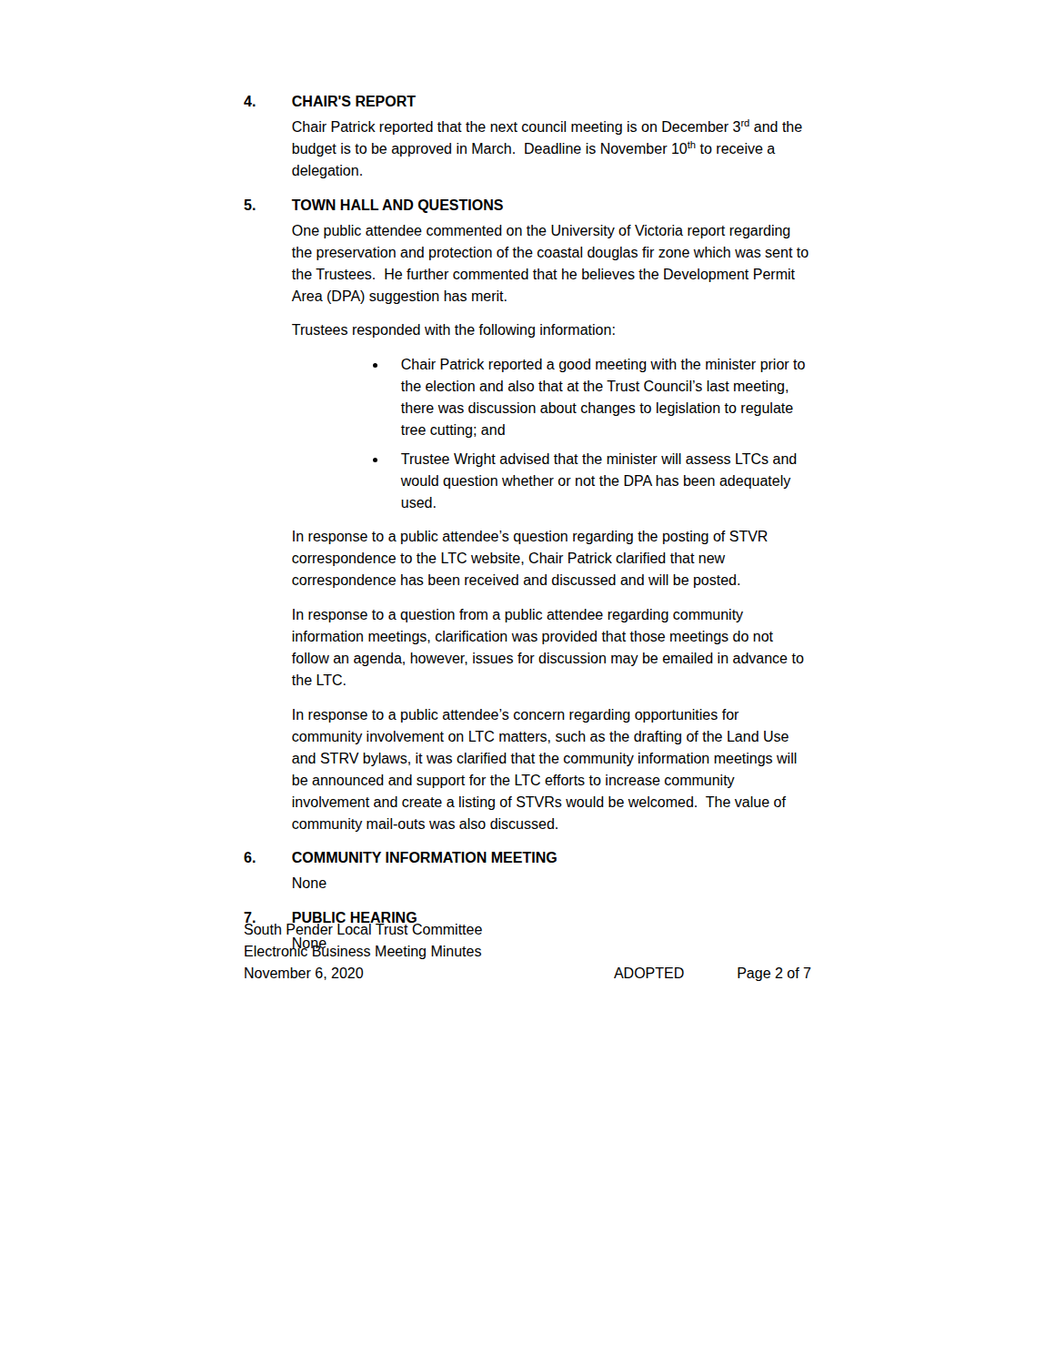4.
CHAIR'S REPORT
Chair Patrick reported that the next council meeting is on December 3rd and the budget is to be approved in March. Deadline is November 10th to receive a delegation.
5.
TOWN HALL AND QUESTIONS
One public attendee commented on the University of Victoria report regarding the preservation and protection of the coastal douglas fir zone which was sent to the Trustees. He further commented that he believes the Development Permit Area (DPA) suggestion has merit.
Trustees responded with the following information:
Chair Patrick reported a good meeting with the minister prior to the election and also that at the Trust Council’s last meeting, there was discussion about changes to legislation to regulate tree cutting; and
Trustee Wright advised that the minister will assess LTCs and would question whether or not the DPA has been adequately used.
In response to a public attendee’s question regarding the posting of STVR correspondence to the LTC website, Chair Patrick clarified that new correspondence has been received and discussed and will be posted.
In response to a question from a public attendee regarding community information meetings, clarification was provided that those meetings do not follow an agenda, however, issues for discussion may be emailed in advance to the LTC.
In response to a public attendee’s concern regarding opportunities for community involvement on LTC matters, such as the drafting of the Land Use and STRV bylaws, it was clarified that the community information meetings will be announced and support for the LTC efforts to increase community involvement and create a listing of STVRs would be welcomed. The value of community mail-outs was also discussed.
6.
COMMUNITY INFORMATION MEETING
None
7.
PUBLIC HEARING
None
| South Pender Local Trust Committee | | |
| Electronic Business Meeting Minutes | | |
| November 6, 2020 | ADOPTED | Page 2 of 7 |